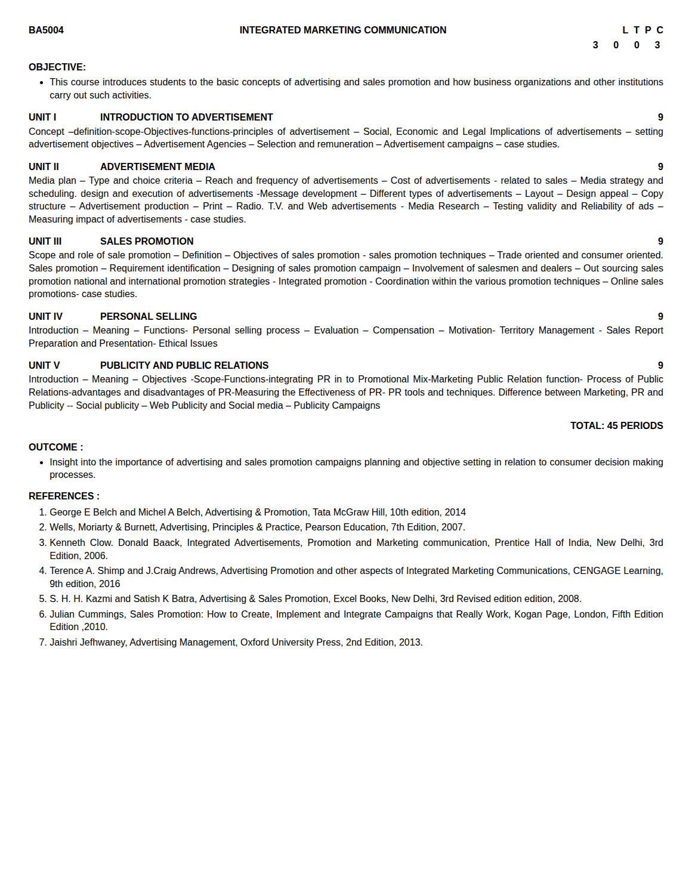BA5004 INTEGRATED MARKETING COMMUNICATION L T P C
3 0 0 3
OBJECTIVE:
This course introduces students to the basic concepts of advertising and sales promotion and how business organizations and other institutions carry out such activities.
UNIT I INTRODUCTION TO ADVERTISEMENT 9
Concept –definition-scope-Objectives-functions-principles of advertisement – Social, Economic and Legal Implications of advertisements – setting advertisement objectives – Advertisement Agencies – Selection and remuneration – Advertisement campaigns – case studies.
UNIT II ADVERTISEMENT MEDIA 9
Media plan – Type and choice criteria – Reach and frequency of advertisements – Cost of advertisements - related to sales – Media strategy and scheduling. design and execution of advertisements -Message development – Different types of advertisements – Layout – Design appeal – Copy structure – Advertisement production – Print – Radio. T.V. and Web advertisements - Media Research – Testing validity and Reliability of ads – Measuring impact of advertisements - case studies.
UNIT III SALES PROMOTION 9
Scope and role of sale promotion – Definition – Objectives of sales promotion - sales promotion techniques – Trade oriented and consumer oriented. Sales promotion – Requirement identification – Designing of sales promotion campaign – Involvement of salesmen and dealers – Out sourcing sales promotion national and international promotion strategies - Integrated promotion - Coordination within the various promotion techniques – Online sales promotions- case studies.
UNIT IV PERSONAL SELLING 9
Introduction – Meaning – Functions- Personal selling process – Evaluation – Compensation – Motivation- Territory Management - Sales Report Preparation and Presentation- Ethical Issues
UNIT V PUBLICITY AND PUBLIC RELATIONS 9
Introduction – Meaning – Objectives -Scope-Functions-integrating PR in to Promotional Mix-Marketing Public Relation function- Process of Public Relations-advantages and disadvantages of PR-Measuring the Effectiveness of PR- PR tools and techniques. Difference between Marketing, PR and Publicity -- Social publicity – Web Publicity and Social media – Publicity Campaigns
TOTAL: 45 PERIODS
OUTCOME :
Insight into the importance of advertising and sales promotion campaigns planning and objective setting in relation to consumer decision making processes.
REFERENCES :
George E Belch and Michel A Belch, Advertising & Promotion, Tata McGraw Hill, 10th edition, 2014
Wells, Moriarty & Burnett, Advertising, Principles & Practice, Pearson Education, 7th Edition, 2007.
Kenneth Clow. Donald Baack, Integrated Advertisements, Promotion and Marketing communication, Prentice Hall of India, New Delhi, 3rd Edition, 2006.
Terence A. Shimp and J.Craig Andrews, Advertising Promotion and other aspects of Integrated Marketing Communications, CENGAGE Learning, 9th edition, 2016
S. H. H. Kazmi and Satish K Batra, Advertising & Sales Promotion, Excel Books, New Delhi, 3rd Revised edition edition, 2008.
Julian Cummings, Sales Promotion: How to Create, Implement and Integrate Campaigns that Really Work, Kogan Page, London, Fifth Edition Edition ,2010.
Jaishri Jefhwaney, Advertising Management, Oxford University Press, 2nd Edition, 2013.